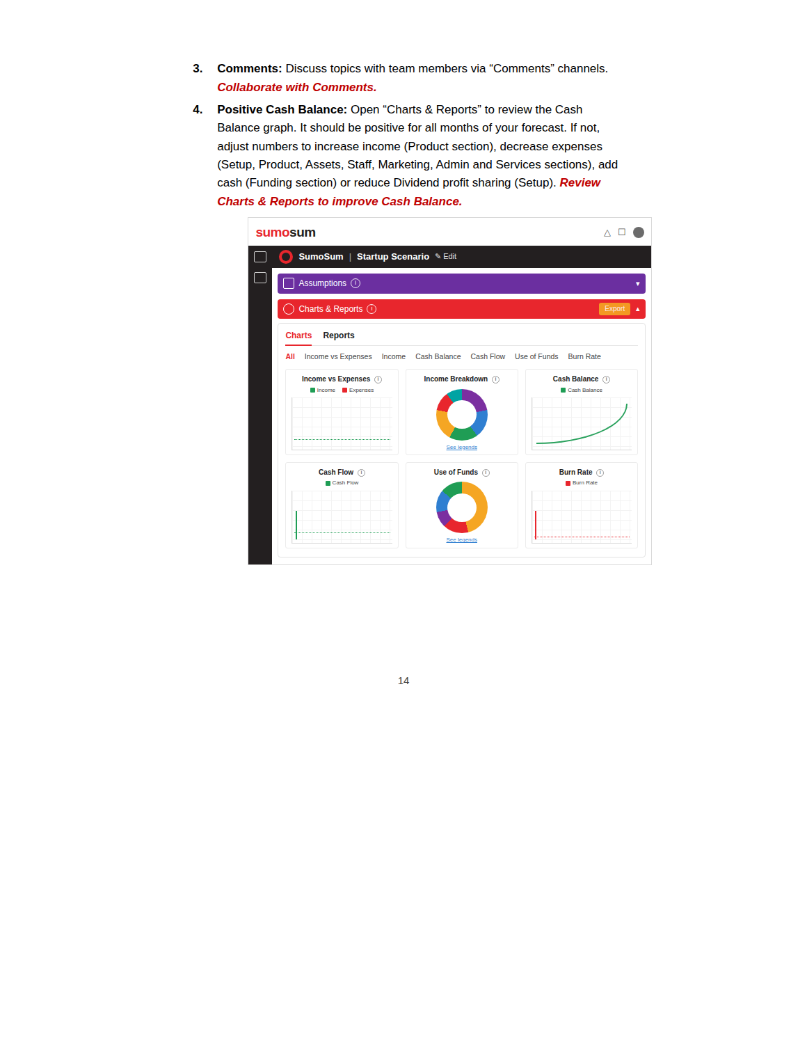3. Comments: Discuss topics with team members via “Comments” channels. Collaborate with Comments.
4. Positive Cash Balance: Open “Charts & Reports” to review the Cash Balance graph. It should be positive for all months of your forecast. If not, adjust numbers to increase income (Product section), decrease expenses (Setup, Product, Assets, Staff, Marketing, Admin and Services sections), add cash (Funding section) or reduce Dividend profit sharing (Setup). Review Charts & Reports to improve Cash Balance.
sumo sum
△ ☐
SumoSum | Startup Scenario ✎ Edit
Assumptions i ▾
Charts & Reports i Export ▴
Charts Reports
All Income vs Expenses Income Cash Balance Cash Flow Use of Funds Burn Rate
Income vs Expenses i
Income Expenses
Income Breakdown i
See legends
Cash Balance i
Cash Balance
Cash Flow i
Cash Flow
Use of Funds i
See legends
Burn Rate i
Burn Rate
14